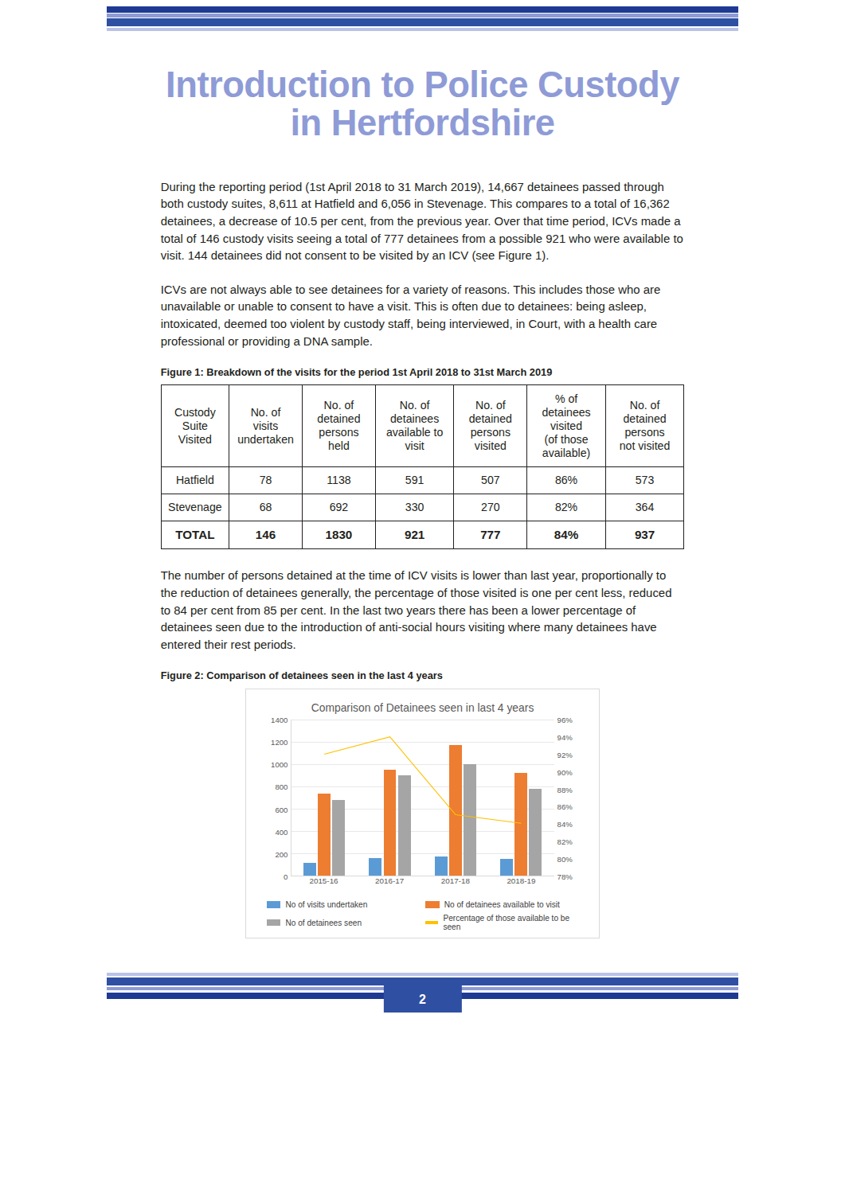Introduction to Police Custody
in Hertfordshire
During the reporting period (1st April 2018 to 31 March 2019), 14,667 detainees passed through both custody suites, 8,611 at Hatfield and 6,056 in Stevenage. This compares to a total of 16,362 detainees, a decrease of 10.5 per cent, from the previous year. Over that time period, ICVs made a total of 146 custody visits seeing a total of 777 detainees from a possible 921 who were available to visit. 144 detainees did not consent to be visited by an ICV (see Figure 1).
ICVs are not always able to see detainees for a variety of reasons. This includes those who are unavailable or unable to consent to have a visit. This is often due to detainees: being asleep, intoxicated, deemed too violent by custody staff, being interviewed, in Court, with a health care professional or providing a DNA sample.
Figure 1: Breakdown of the visits for the period 1st April 2018 to 31st March 2019
| Custody Suite Visited | No. of visits undertaken | No. of detained persons held | No. of detainees available to visit | No. of detained persons visited | % of detainees visited (of those available) | No. of detained persons not visited |
| --- | --- | --- | --- | --- | --- | --- |
| Hatfield | 78 | 1138 | 591 | 507 | 86% | 573 |
| Stevenage | 68 | 692 | 330 | 270 | 82% | 364 |
| TOTAL | 146 | 1830 | 921 | 777 | 84% | 937 |
The number of persons detained at the time of ICV visits is lower than last year, proportionally to the reduction of detainees generally, the percentage of those visited is one per cent less, reduced to 84 per cent from 85 per cent. In the last two years there has been a lower percentage of detainees seen due to the introduction of anti-social hours visiting where many detainees have entered their rest periods.
Figure 2: Comparison of detainees seen in the last 4 years
Comparison of Detainees seen in last 4 years
1400 1200 1000 800 600 400 200 0
96% 94% 92% 90% 88% 86% 84% 82% 80% 78%
2015-16
2016-17
2017-18
2018-19
No of visits undertaken
No of detainees available to visit
No of detainees seen
Percentage of those available to be seen
2